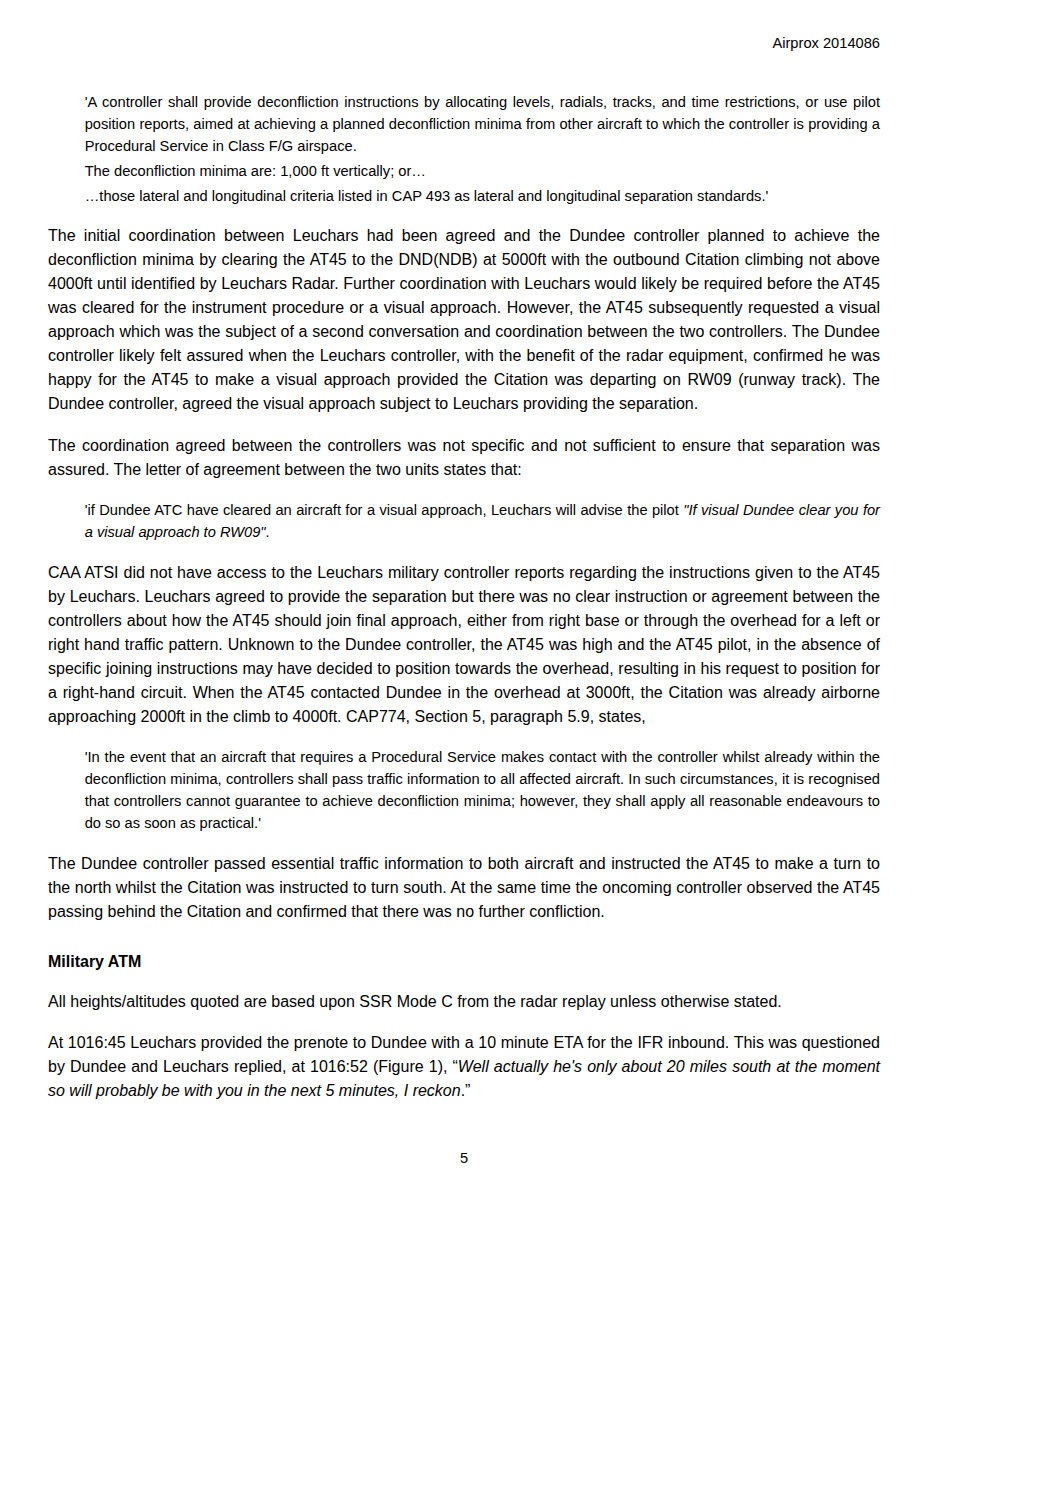Airprox 2014086
'A controller shall provide deconfliction instructions by allocating levels, radials, tracks, and time restrictions, or use pilot position reports, aimed at achieving a planned deconfliction minima from other aircraft to which the controller is providing a Procedural Service in Class F/G airspace.
The deconfliction minima are: 1,000 ft vertically; or…
…those lateral and longitudinal criteria listed in CAP 493 as lateral and longitudinal separation standards.'
The initial coordination between Leuchars had been agreed and the Dundee controller planned to achieve the deconfliction minima by clearing the AT45 to the DND(NDB) at 5000ft with the outbound Citation climbing not above 4000ft until identified by Leuchars Radar. Further coordination with Leuchars would likely be required before the AT45 was cleared for the instrument procedure or a visual approach. However, the AT45 subsequently requested a visual approach which was the subject of a second conversation and coordination between the two controllers. The Dundee controller likely felt assured when the Leuchars controller, with the benefit of the radar equipment, confirmed he was happy for the AT45 to make a visual approach provided the Citation was departing on RW09 (runway track). The Dundee controller, agreed the visual approach subject to Leuchars providing the separation.
The coordination agreed between the controllers was not specific and not sufficient to ensure that separation was assured. The letter of agreement between the two units states that:
'if Dundee ATC have cleared an aircraft for a visual approach, Leuchars will advise the pilot "If visual Dundee clear you for a visual approach to RW09".
CAA ATSI did not have access to the Leuchars military controller reports regarding the instructions given to the AT45 by Leuchars. Leuchars agreed to provide the separation but there was no clear instruction or agreement between the controllers about how the AT45 should join final approach, either from right base or through the overhead for a left or right hand traffic pattern. Unknown to the Dundee controller, the AT45 was high and the AT45 pilot, in the absence of specific joining instructions may have decided to position towards the overhead, resulting in his request to position for a right-hand circuit. When the AT45 contacted Dundee in the overhead at 3000ft, the Citation was already airborne approaching 2000ft in the climb to 4000ft. CAP774, Section 5, paragraph 5.9, states,
'In the event that an aircraft that requires a Procedural Service makes contact with the controller whilst already within the deconfliction minima, controllers shall pass traffic information to all affected aircraft. In such circumstances, it is recognised that controllers cannot guarantee to achieve deconfliction minima; however, they shall apply all reasonable endeavours to do so as soon as practical.'
The Dundee controller passed essential traffic information to both aircraft and instructed the AT45 to make a turn to the north whilst the Citation was instructed to turn south. At the same time the oncoming controller observed the AT45 passing behind the Citation and confirmed that there was no further confliction.
Military ATM
All heights/altitudes quoted are based upon SSR Mode C from the radar replay unless otherwise stated.
At 1016:45 Leuchars provided the prenote to Dundee with a 10 minute ETA for the IFR inbound. This was questioned by Dundee and Leuchars replied, at 1016:52 (Figure 1), “Well actually he's only about 20 miles south at the moment so will probably be with you in the next 5 minutes, I reckon.”
5